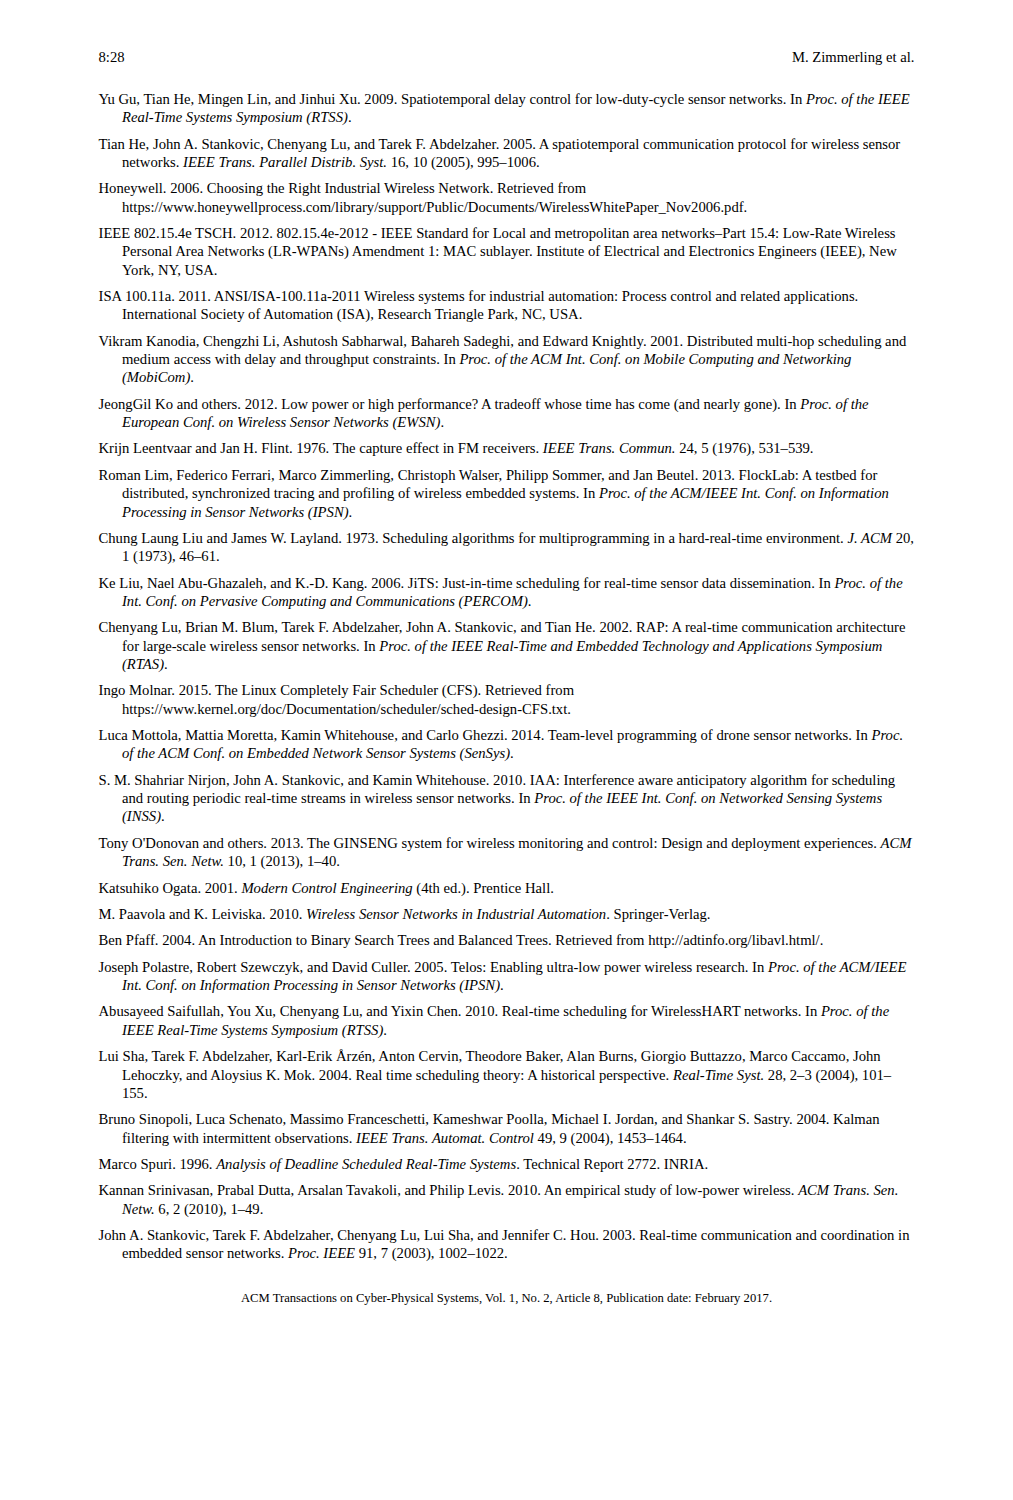8:28 M. Zimmerling et al.
Yu Gu, Tian He, Mingen Lin, and Jinhui Xu. 2009. Spatiotemporal delay control for low-duty-cycle sensor networks. In Proc. of the IEEE Real-Time Systems Symposium (RTSS).
Tian He, John A. Stankovic, Chenyang Lu, and Tarek F. Abdelzaher. 2005. A spatiotemporal communication protocol for wireless sensor networks. IEEE Trans. Parallel Distrib. Syst. 16, 10 (2005), 995–1006.
Honeywell. 2006. Choosing the Right Industrial Wireless Network. Retrieved from https://www.honeywellprocess.com/library/support/Public/Documents/WirelessWhitePaper_Nov2006.pdf.
IEEE 802.15.4e TSCH. 2012. 802.15.4e-2012 - IEEE Standard for Local and metropolitan area networks–Part 15.4: Low-Rate Wireless Personal Area Networks (LR-WPANs) Amendment 1: MAC sublayer. Institute of Electrical and Electronics Engineers (IEEE), New York, NY, USA.
ISA 100.11a. 2011. ANSI/ISA-100.11a-2011 Wireless systems for industrial automation: Process control and related applications. International Society of Automation (ISA), Research Triangle Park, NC, USA.
Vikram Kanodia, Chengzhi Li, Ashutosh Sabharwal, Bahareh Sadeghi, and Edward Knightly. 2001. Distributed multi-hop scheduling and medium access with delay and throughput constraints. In Proc. of the ACM Int. Conf. on Mobile Computing and Networking (MobiCom).
JeongGil Ko and others. 2012. Low power or high performance? A tradeoff whose time has come (and nearly gone). In Proc. of the European Conf. on Wireless Sensor Networks (EWSN).
Krijn Leentvaar and Jan H. Flint. 1976. The capture effect in FM receivers. IEEE Trans. Commun. 24, 5 (1976), 531–539.
Roman Lim, Federico Ferrari, Marco Zimmerling, Christoph Walser, Philipp Sommer, and Jan Beutel. 2013. FlockLab: A testbed for distributed, synchronized tracing and profiling of wireless embedded systems. In Proc. of the ACM/IEEE Int. Conf. on Information Processing in Sensor Networks (IPSN).
Chung Laung Liu and James W. Layland. 1973. Scheduling algorithms for multiprogramming in a hard-real-time environment. J. ACM 20, 1 (1973), 46–61.
Ke Liu, Nael Abu-Ghazaleh, and K.-D. Kang. 2006. JiTS: Just-in-time scheduling for real-time sensor data dissemination. In Proc. of the Int. Conf. on Pervasive Computing and Communications (PERCOM).
Chenyang Lu, Brian M. Blum, Tarek F. Abdelzaher, John A. Stankovic, and Tian He. 2002. RAP: A real-time communication architecture for large-scale wireless sensor networks. In Proc. of the IEEE Real-Time and Embedded Technology and Applications Symposium (RTAS).
Ingo Molnar. 2015. The Linux Completely Fair Scheduler (CFS). Retrieved from https://www.kernel.org/doc/Documentation/scheduler/sched-design-CFS.txt.
Luca Mottola, Mattia Moretta, Kamin Whitehouse, and Carlo Ghezzi. 2014. Team-level programming of drone sensor networks. In Proc. of the ACM Conf. on Embedded Network Sensor Systems (SenSys).
S. M. Shahriar Nirjon, John A. Stankovic, and Kamin Whitehouse. 2010. IAA: Interference aware anticipatory algorithm for scheduling and routing periodic real-time streams in wireless sensor networks. In Proc. of the IEEE Int. Conf. on Networked Sensing Systems (INSS).
Tony O'Donovan and others. 2013. The GINSENG system for wireless monitoring and control: Design and deployment experiences. ACM Trans. Sen. Netw. 10, 1 (2013), 1–40.
Katsuhiko Ogata. 2001. Modern Control Engineering (4th ed.). Prentice Hall.
M. Paavola and K. Leiviska. 2010. Wireless Sensor Networks in Industrial Automation. Springer-Verlag.
Ben Pfaff. 2004. An Introduction to Binary Search Trees and Balanced Trees. Retrieved from http://adtinfo.org/libavl.html/.
Joseph Polastre, Robert Szewczyk, and David Culler. 2005. Telos: Enabling ultra-low power wireless research. In Proc. of the ACM/IEEE Int. Conf. on Information Processing in Sensor Networks (IPSN).
Abusayeed Saifullah, You Xu, Chenyang Lu, and Yixin Chen. 2010. Real-time scheduling for WirelessHART networks. In Proc. of the IEEE Real-Time Systems Symposium (RTSS).
Lui Sha, Tarek F. Abdelzaher, Karl-Erik Årzén, Anton Cervin, Theodore Baker, Alan Burns, Giorgio Buttazzo, Marco Caccamo, John Lehoczky, and Aloysius K. Mok. 2004. Real time scheduling theory: A historical perspective. Real-Time Syst. 28, 2–3 (2004), 101–155.
Bruno Sinopoli, Luca Schenato, Massimo Franceschetti, Kameshwar Poolla, Michael I. Jordan, and Shankar S. Sastry. 2004. Kalman filtering with intermittent observations. IEEE Trans. Automat. Control 49, 9 (2004), 1453–1464.
Marco Spuri. 1996. Analysis of Deadline Scheduled Real-Time Systems. Technical Report 2772. INRIA.
Kannan Srinivasan, Prabal Dutta, Arsalan Tavakoli, and Philip Levis. 2010. An empirical study of low-power wireless. ACM Trans. Sen. Netw. 6, 2 (2010), 1–49.
John A. Stankovic, Tarek F. Abdelzaher, Chenyang Lu, Lui Sha, and Jennifer C. Hou. 2003. Real-time communication and coordination in embedded sensor networks. Proc. IEEE 91, 7 (2003), 1002–1022.
ACM Transactions on Cyber-Physical Systems, Vol. 1, No. 2, Article 8, Publication date: February 2017.